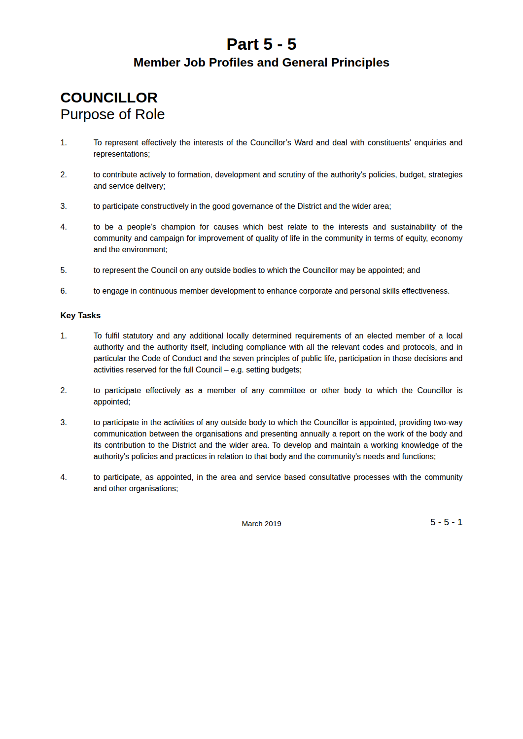Part 5 - 5
Member Job Profiles and General Principles
COUNCILLOR
Purpose of Role
To represent effectively the interests of the Councillor’s Ward and deal with constituents' enquiries and representations;
to contribute actively to formation, development and scrutiny of the authority's policies, budget, strategies and service delivery;
to participate constructively in the good governance of the District and the wider area;
to be a people’s champion for causes which best relate to the interests and sustainability of the community and campaign for improvement of quality of life in the community in terms of equity, economy and the environment;
to represent the Council on any outside bodies to which the Councillor may be appointed; and
to engage in continuous member development to enhance corporate and personal skills effectiveness.
Key Tasks
To fulfil statutory and any additional locally determined requirements of an elected member of a local authority and the authority itself, including compliance with all the relevant codes and protocols, and in particular the Code of Conduct and the seven principles of public life, participation in those decisions and activities reserved for the full Council – e.g. setting budgets;
to participate effectively as a member of any committee or other body to which the Councillor is appointed;
to participate in the activities of any outside body to which the Councillor is appointed, providing two-way communication between the organisations and presenting annually a report on the work of the body and its contribution to the District and the wider area. To develop and maintain a working knowledge of the authority's policies and practices in relation to that body and the community's needs and functions;
to participate, as appointed, in the area and service based consultative processes with the community and other organisations;
March 2019 5 - 5 - 1